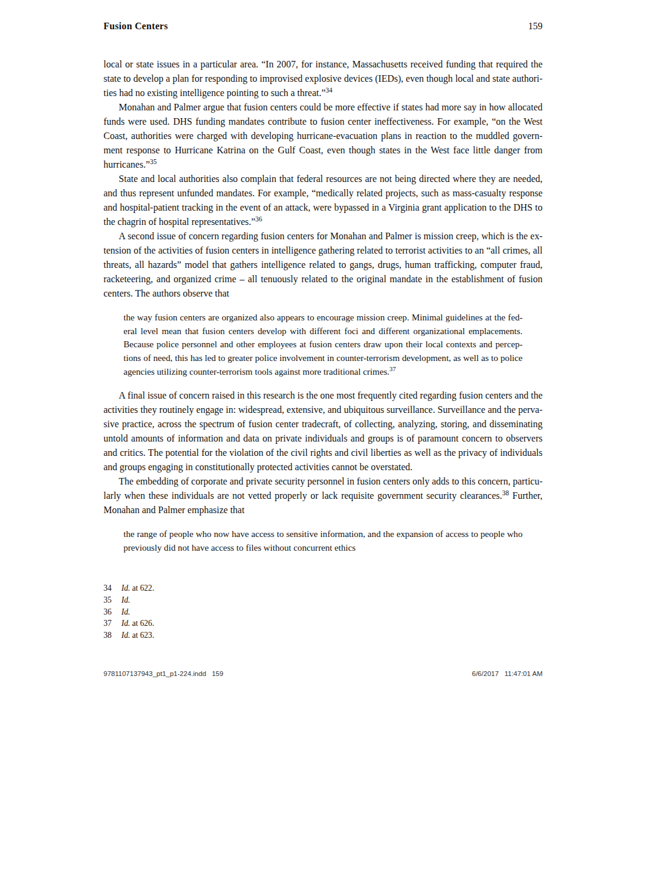Fusion Centers 159
local or state issues in a particular area. “In 2007, for instance, Massachusetts received funding that required the state to develop a plan for responding to improvised explosive devices (IEDs), even though local and state authorities had no existing intelligence pointing to such a threat.”34
Monahan and Palmer argue that fusion centers could be more effective if states had more say in how allocated funds were used. DHS funding mandates contribute to fusion center ineffectiveness. For example, “on the West Coast, authorities were charged with developing hurricane-evacuation plans in reaction to the muddled government response to Hurricane Katrina on the Gulf Coast, even though states in the West face little danger from hurricanes.”35
State and local authorities also complain that federal resources are not being directed where they are needed, and thus represent unfunded mandates. For example, “medically related projects, such as mass-casualty response and hospital-patient tracking in the event of an attack, were bypassed in a Virginia grant application to the DHS to the chagrin of hospital representatives.”36
A second issue of concern regarding fusion centers for Monahan and Palmer is mission creep, which is the extension of the activities of fusion centers in intelligence gathering related to terrorist activities to an “all crimes, all threats, all hazards” model that gathers intelligence related to gangs, drugs, human trafficking, computer fraud, racketeering, and organized crime – all tenuously related to the original mandate in the establishment of fusion centers. The authors observe that
the way fusion centers are organized also appears to encourage mission creep. Minimal guidelines at the federal level mean that fusion centers develop with different foci and different organizational emplacements. Because police personnel and other employees at fusion centers draw upon their local contexts and perceptions of need, this has led to greater police involvement in counter-terrorism development, as well as to police agencies utilizing counter-terrorism tools against more traditional crimes.37
A final issue of concern raised in this research is the one most frequently cited regarding fusion centers and the activities they routinely engage in: widespread, extensive, and ubiquitous surveillance. Surveillance and the pervasive practice, across the spectrum of fusion center tradecraft, of collecting, analyzing, storing, and disseminating untold amounts of information and data on private individuals and groups is of paramount concern to observers and critics. The potential for the violation of the civil rights and civil liberties as well as the privacy of individuals and groups engaging in constitutionally protected activities cannot be overstated.
The embedding of corporate and private security personnel in fusion centers only adds to this concern, particularly when these individuals are not vetted properly or lack requisite government security clearances.38 Further, Monahan and Palmer emphasize that
the range of people who now have access to sensitive information, and the expansion of access to people who previously did not have access to files without concurrent ethics
34 Id. at 622.
35 Id.
36 Id.
37 Id. at 626.
38 Id. at 623.
9781107137943_pt1_p1-224.indd 159 6/6/2017 11:47:01 AM